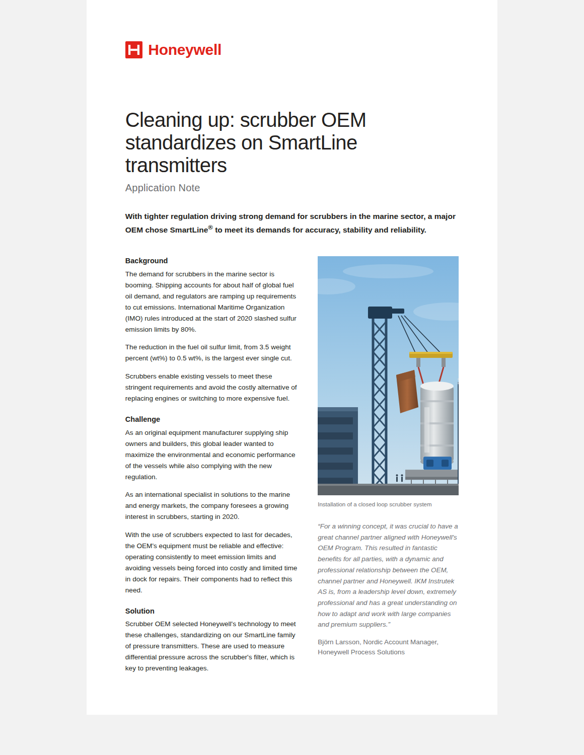Honeywell
Cleaning up: scrubber OEM standardizes on SmartLine transmitters
Application Note
With tighter regulation driving strong demand for scrubbers in the marine sector, a major OEM chose SmartLine® to meet its demands for accuracy, stability and reliability.
Background
The demand for scrubbers in the marine sector is booming. Shipping accounts for about half of global fuel oil demand, and regulators are ramping up requirements to cut emissions. International Maritime Organization (IMO) rules introduced at the start of 2020 slashed sulfur emission limits by 80%.
The reduction in the fuel oil sulfur limit, from 3.5 weight percent (wt%) to 0.5 wt%, is the largest ever single cut.
Scrubbers enable existing vessels to meet these stringent requirements and avoid the costly alternative of replacing engines or switching to more expensive fuel.
Challenge
As an original equipment manufacturer supplying ship owners and builders, this global leader wanted to maximize the environmental and economic performance of the vessels while also complying with the new regulation.
As an international specialist in solutions to the marine and energy markets, the company foresees a growing interest in scrubbers, starting in 2020.
With the use of scrubbers expected to last for decades, the OEM's equipment must be reliable and effective: operating consistently to meet emission limits and avoiding vessels being forced into costly and limited time in dock for repairs. Their components had to reflect this need.
Solution
Scrubber OEM selected Honeywell's technology to meet these challenges, standardizing on our SmartLine family of pressure transmitters. These are used to measure differential pressure across the scrubber's filter, which is key to preventing leakages.
Installation of a closed loop scrubber system
“For a winning concept, it was crucial to have a great channel partner aligned with Honeywell's OEM Program. This resulted in fantastic benefits for all parties, with a dynamic and professional relationship between the OEM, channel partner and Honeywell. IKM Instrutek AS is, from a leadership level down, extremely professional and has a great understanding on how to adapt and work with large companies and premium suppliers.”
Björn Larsson, Nordic Account Manager, Honeywell Process Solutions